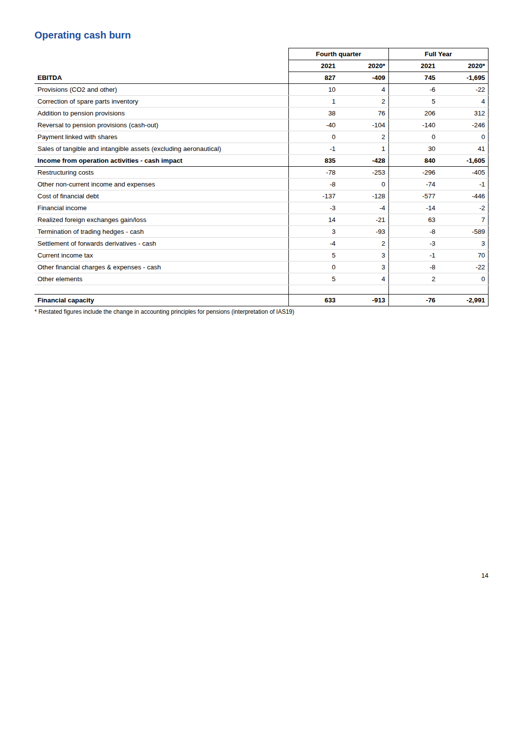Operating cash burn
| | Fourth quarter | Full Year |
| --- | --- | --- |
| | 2021 | 2020* | 2021 | 2020* |
| EBITDA | 827 | -409 | 745 | -1,695 |
| Provisions (CO2 and other) | 10 | 4 | -6 | -22 |
| Correction of spare parts inventory | 1 | 2 | 5 | 4 |
| Addition to pension provisions | 38 | 76 | 206 | 312 |
| Reversal to pension provisions (cash-out) | -40 | -104 | -140 | -246 |
| Payment linked with shares | 0 | 2 | 0 | 0 |
| Sales of tangible and intangible assets (excluding aeronautical) | -1 | 1 | 30 | 41 |
| Income from operation activities - cash impact | 835 | -428 | 840 | -1,605 |
| Restructuring costs | -78 | -253 | -296 | -405 |
| Other non-current income and expenses | -8 | 0 | -74 | -1 |
| Cost of financial debt | -137 | -128 | -577 | -446 |
| Financial income | -3 | -4 | -14 | -2 |
| Realized foreign exchanges gain/loss | 14 | -21 | 63 | 7 |
| Termination of trading hedges - cash | 3 | -93 | -8 | -589 |
| Settlement of forwards derivatives - cash | -4 | 2 | -3 | 3 |
| Current income tax | 5 | 3 | -1 | 70 |
| Other financial charges & expenses - cash | 0 | 3 | -8 | -22 |
| Other elements | 5 | 4 | 2 | 0 |
| Financial capacity | 633 | -913 | -76 | -2,991 |
* Restated figures include the change in accounting principles for pensions (interpretation of IAS19)
14